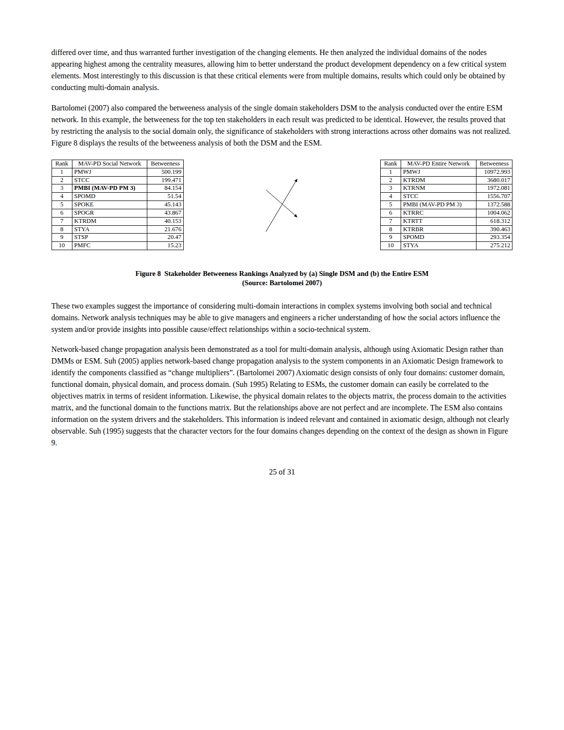differed over time, and thus warranted further investigation of the changing elements. He then analyzed the individual domains of the nodes appearing highest among the centrality measures, allowing him to better understand the product development dependency on a few critical system elements. Most interestingly to this discussion is that these critical elements were from multiple domains, results which could only be obtained by conducting multi-domain analysis.
Bartolomei (2007) also compared the betweeness analysis of the single domain stakeholders DSM to the analysis conducted over the entire ESM network. In this example, the betweeness for the top ten stakeholders in each result was predicted to be identical. However, the results proved that by restricting the analysis to the social domain only, the significance of stakeholders with strong interactions across other domains was not realized. Figure 8 displays the results of the betweeness analysis of both the DSM and the ESM.
| Rank | MAV-PD Social Network | Betweeness |
| --- | --- | --- |
| 1 | PMWJ | 500.199 |
| 2 | STCC | 199.471 |
| 3 | PMBI (MAV-PD PM 3) | 84.154 |
| 4 | SPOMD | 51.54 |
| 5 | SPOKE | 45.143 |
| 6 | SPOGR | 43.867 |
| 7 | KTRDM | 40.153 |
| 8 | STYA | 21.676 |
| 9 | STSP | 20.47 |
| 10 | PMFC | 15.23 |
| Rank | MAV-PD Entire Network | Betweeness |
| --- | --- | --- |
| 1 | PMWJ | 10972.993 |
| 2 | KTRDM | 3680.017 |
| 3 | KTRNM | 1972.081 |
| 4 | STCC | 1556.707 |
| 5 | PMBI (MAV-PD PM 3) | 1372.588 |
| 6 | KTRRC | 1004.062 |
| 7 | KTRTT | 618.312 |
| 8 | KTRBR | 390.463 |
| 9 | SPOMD | 293.354 |
| 10 | STYA | 275.212 |
Figure 8 Stakeholder Betweeness Rankings Analyzed by (a) Single DSM and (b) the Entire ESM
(Source: Bartolomei 2007)
These two examples suggest the importance of considering multi-domain interactions in complex systems involving both social and technical domains. Network analysis techniques may be able to give managers and engineers a richer understanding of how the social actors influence the system and/or provide insights into possible cause/effect relationships within a socio-technical system.
Network-based change propagation analysis been demonstrated as a tool for multi-domain analysis, although using Axiomatic Design rather than DMMs or ESM. Suh (2005) applies network-based change propagation analysis to the system components in an Axiomatic Design framework to identify the components classified as “change multipliers”. (Bartolomei 2007) Axiomatic design consists of only four domains: customer domain, functional domain, physical domain, and process domain. (Suh 1995) Relating to ESMs, the customer domain can easily be correlated to the objectives matrix in terms of resident information. Likewise, the physical domain relates to the objects matrix, the process domain to the activities matrix, and the functional domain to the functions matrix. But the relationships above are not perfect and are incomplete. The ESM also contains information on the system drivers and the stakeholders. This information is indeed relevant and contained in axiomatic design, although not clearly observable. Suh (1995) suggests that the character vectors for the four domains changes depending on the context of the design as shown in Figure 9.
25 of 31